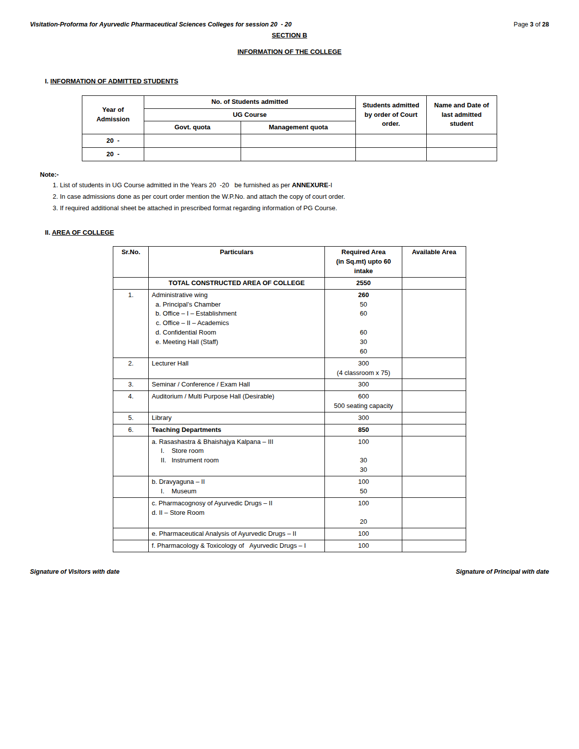Visitation-Proforma for Ayurvedic Pharmaceutical Sciences Colleges for session 20 - 20
Page 3 of 28
SECTION B
INFORMATION OF THE COLLEGE
I. INFORMATION OF ADMITTED STUDENTS
| Year of Admission | No. of Students admitted | Students admitted by order of Court order. | Name and Date of last admitted student |
| UG Course |
| Govt. quota | Management quota |
| 20 - | | | | |
| 20 - | | | | |
Note:-
List of students in UG Course admitted in the Years 20 -20 be furnished as per ANNEXURE-I
In case admissions done as per court order mention the W.P.No. and attach the copy of court order.
If required additional sheet be attached in prescribed format regarding information of PG Course.
II. AREA OF COLLEGE
| Sr.No. | Particulars | Required Area (in Sq.mt) upto 60 intake | Available Area |
| --- | --- | --- | --- |
| | TOTAL CONSTRUCTED AREA OF COLLEGE | 2550 | |
| 1. | Administrative wing Principal’s Chamber Office – I – Establishment Office – II – Academics Confidential Room Meeting Hall (Staff) | 260 50 60 60 30 60 | |
| 2. | Lecturer Hall | 300 (4 classroom x 75) | |
| 3. | Seminar / Conference / Exam Hall | 300 | |
| 4. | Auditorium / Multi Purpose Hall (Desirable) | 600 500 seating capacity | |
| 5. | Library | 300 | |
| 6. | Teaching Departments | 850 | |
| | a. Rasashastra & Bhaishajya Kalpana – III I. Store room II. Instrument room | 100 30 30 | |
| | b. Dravyaguna – II I. Museum | 100 50 | |
| | c. Pharmacognosy of Ayurvedic Drugs – II d. II – Store Room | 100 20 | |
| | e. Pharmaceutical Analysis of Ayurvedic Drugs – II | 100 | |
| | f. Pharmacology & Toxicology of Ayurvedic Drugs – I | 100 | |
Signature of Visitors with date
Signature of Principal with date